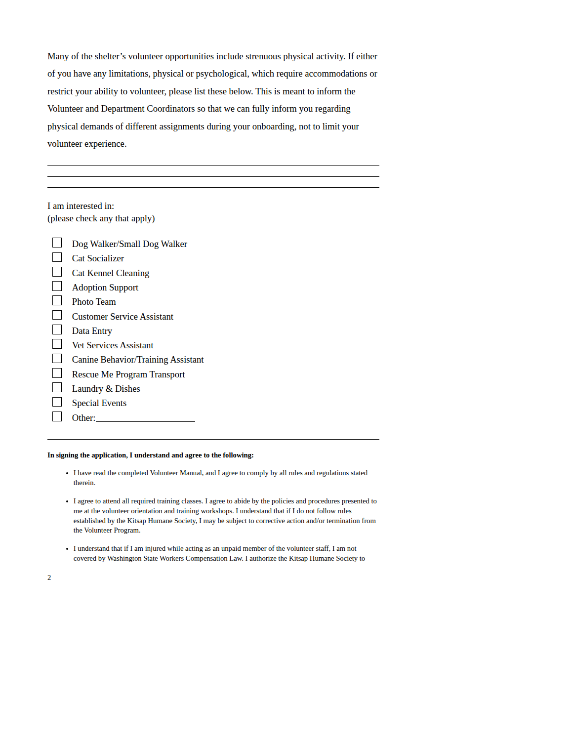Many of the shelter’s volunteer opportunities include strenuous physical activity. If either of you have any limitations, physical or psychological, which require accommodations or restrict your ability to volunteer, please list these below. This is meant to inform the Volunteer and Department Coordinators so that we can fully inform you regarding physical demands of different assignments during your onboarding, not to limit your volunteer experience.
I am interested in:
(please check any that apply)
Dog Walker/Small Dog Walker
Cat Socializer
Cat Kennel Cleaning
Adoption Support
Photo Team
Customer Service Assistant
Data Entry
Vet Services Assistant
Canine Behavior/Training Assistant
Rescue Me Program Transport
Laundry & Dishes
Special Events
Other:
In signing the application, I understand and agree to the following:
I have read the completed Volunteer Manual, and I agree to comply by all rules and regulations stated therein.
I agree to attend all required training classes. I agree to abide by the policies and procedures presented to me at the volunteer orientation and training workshops. I understand that if I do not follow rules established by the Kitsap Humane Society, I may be subject to corrective action and/or termination from the Volunteer Program.
I understand that if I am injured while acting as an unpaid member of the volunteer staff, I am not covered by Washington State Workers Compensation Law. I authorize the Kitsap Humane Society to
2